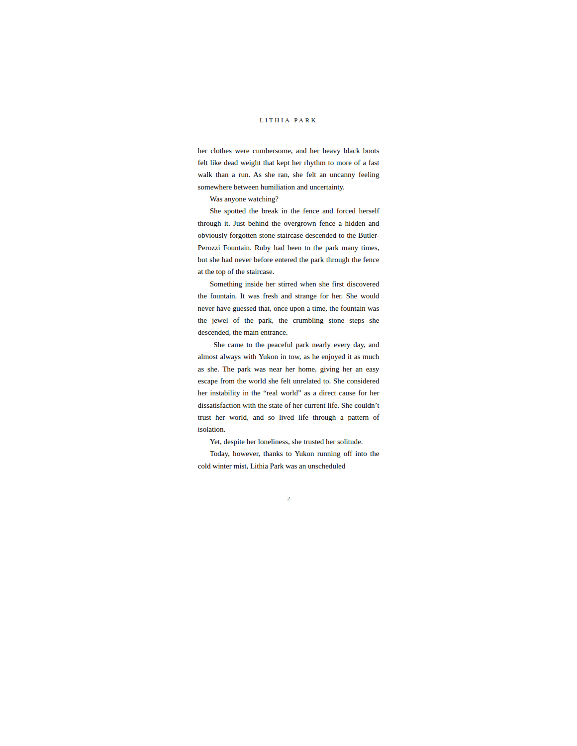Lithia Park
her clothes were cumbersome, and her heavy black boots felt like dead weight that kept her rhythm to more of a fast walk than a run. As she ran, she felt an uncanny feeling somewhere between humiliation and uncertainty.
Was anyone watching?
She spotted the break in the fence and forced herself through it. Just behind the overgrown fence a hidden and obviously forgotten stone staircase descended to the Butler-Perozzi Fountain. Ruby had been to the park many times, but she had never before entered the park through the fence at the top of the staircase.
Something inside her stirred when she first discovered the fountain. It was fresh and strange for her. She would never have guessed that, once upon a time, the fountain was the jewel of the park, the crumbling stone steps she descended, the main entrance.
She came to the peaceful park nearly every day, and almost always with Yukon in tow, as he enjoyed it as much as she. The park was near her home, giving her an easy escape from the world she felt unrelated to. She considered her instability in the “real world” as a direct cause for her dissatisfaction with the state of her current life. She couldn’t trust her world, and so lived life through a pattern of isolation.
Yet, despite her loneliness, she trusted her solitude.
Today, however, thanks to Yukon running off into the cold winter mist, Lithia Park was an unscheduled
2